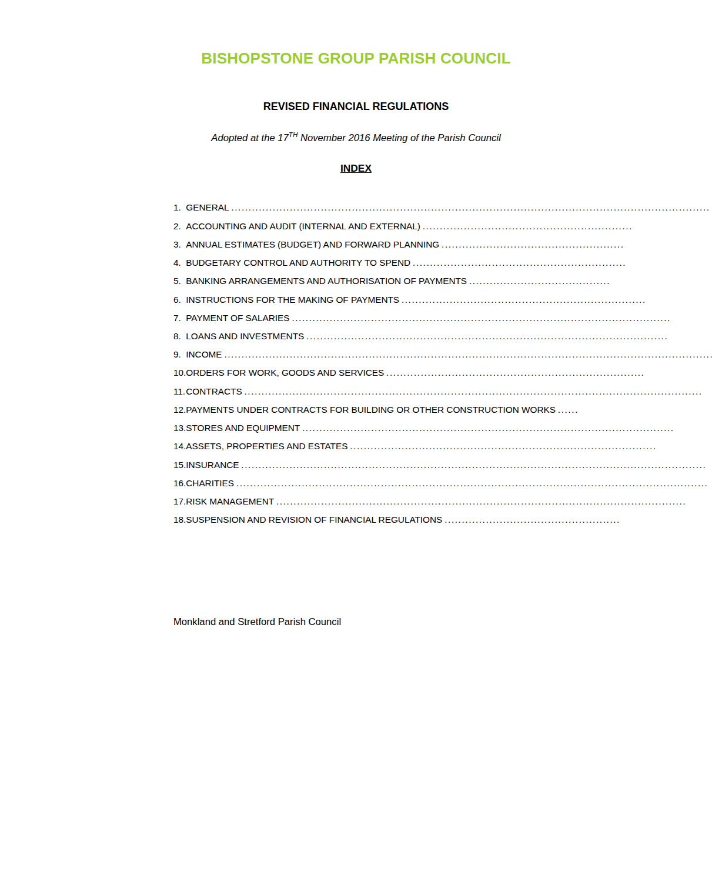BISHOPSTONE GROUP PARISH COUNCIL
REVISED FINANCIAL REGULATIONS
Adopted at the 17TH November 2016 Meeting of the Parish Council
INDEX
| 1. | GENERAL ........................................................................................................................................... | 2 |
| 2. | ACCOUNTING AND AUDIT (INTERNAL AND EXTERNAL) ............................................................. | 4 |
| 3. | ANNUAL ESTIMATES (BUDGET) AND FORWARD PLANNING ..................................................... | 6 |
| 4. | BUDGETARY CONTROL AND AUTHORITY TO SPEND .............................................................. | 6 |
| 5. | BANKING ARRANGEMENTS AND AUTHORISATION OF PAYMENTS ......................................... | 7 |
| 6. | INSTRUCTIONS FOR THE MAKING OF PAYMENTS ....................................................................... | 9 |
| 7. | PAYMENT OF SALARIES .............................................................................................................. | 11 |
| 8. | LOANS AND INVESTMENTS ......................................................................................................... | 12 |
| 9. | INCOME ............................................................................................................................................... | 13 |
| 10. | ORDERS FOR WORK, GOODS AND SERVICES ........................................................................... | 14 |
| 11. | CONTRACTS ..................................................................................................................................... | 14 |
| 12. | PAYMENTS UNDER CONTRACTS FOR BUILDING OR OTHER CONSTRUCTION WORKS ...... | 16 |
| 13. | STORES AND EQUIPMENT ............................................................................................................ | 16 |
| 14. | ASSETS, PROPERTIES AND ESTATES ......................................................................................... | 17 |
| 15. | INSURANCE ....................................................................................................................................... | 17 |
| 16. | CHARITIES ......................................................................................................................................... | 18 |
| 17. | RISK MANAGEMENT ....................................................................................................................... | 18 |
| 18. | SUSPENSION AND REVISION OF FINANCIAL REGULATIONS ................................................... | 18 |
Monkland and Stretford Parish Council